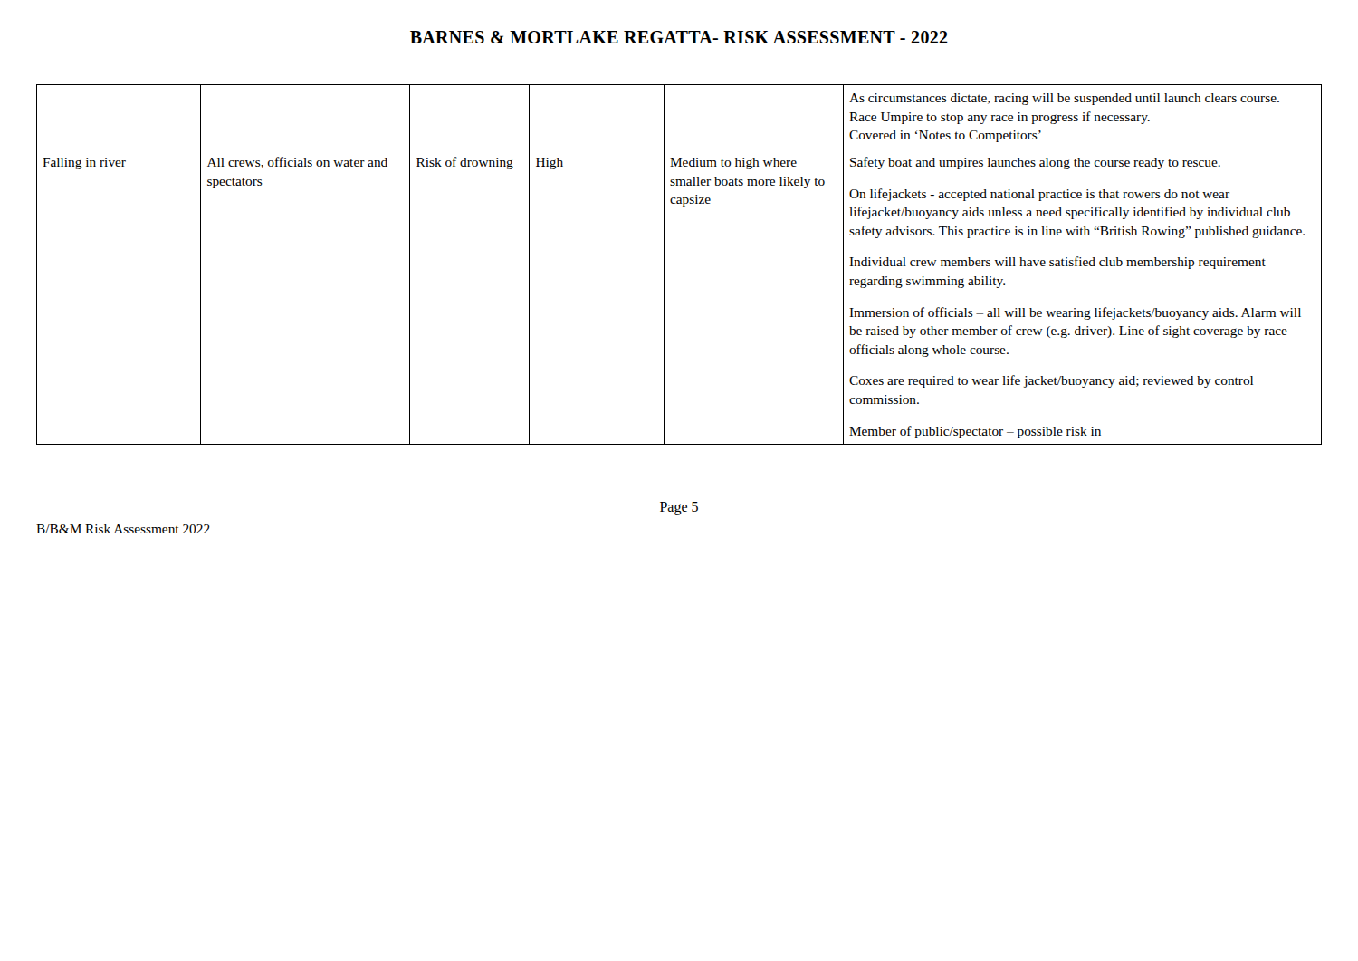BARNES & MORTLAKE REGATTA- RISK ASSESSMENT - 2022
| | | | | | As circumstances dictate, racing will be suspended until launch clears course. Race Umpire to stop any race in progress if necessary. Covered in ‘Notes to Competitors’ |
| Falling in river | All crews, officials on water and spectators | Risk of drowning | High | Medium to high where smaller boats more likely to capsize | Safety boat and umpires launches along the course ready to rescue. On lifejackets - accepted national practice is that rowers do not wear lifejacket/buoyancy aids unless a need specifically identified by individual club safety advisors. This practice is in line with “British Rowing” published guidance. Individual crew members will have satisfied club membership requirement regarding swimming ability. Immersion of officials – all will be wearing lifejackets/buoyancy aids. Alarm will be raised by other member of crew (e.g. driver). Line of sight coverage by race officials along whole course. Coxes are required to wear life jacket/buoyancy aid; reviewed by control commission. Member of public/spectator – possible risk in |
Page 5
B/B&M Risk Assessment 2022